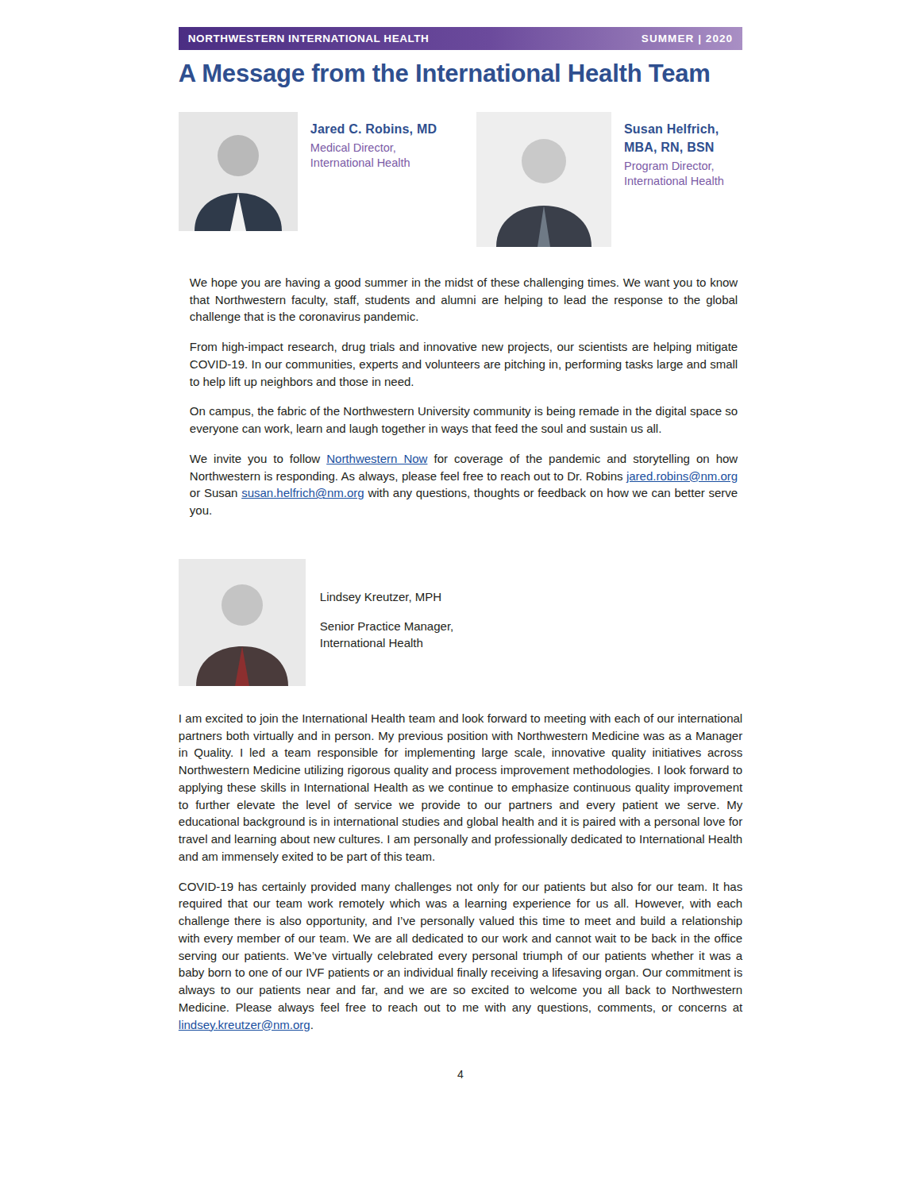NORTHWESTERN INTERNATIONAL HEALTH SUMMER | 2020
A Message from the International Health Team
Jared C. Robins, MD
Medical Director,
International Health
Susan Helfrich, MBA, RN, BSN
Program Director,
International Health
We hope you are having a good summer in the midst of these challenging times. We want you to know that Northwestern faculty, staff, students and alumni are helping to lead the response to the global challenge that is the coronavirus pandemic.
From high-impact research, drug trials and innovative new projects, our scientists are helping mitigate COVID-19. In our communities, experts and volunteers are pitching in, performing tasks large and small to help lift up neighbors and those in need.
On campus, the fabric of the Northwestern University community is being remade in the digital space so everyone can work, learn and laugh together in ways that feed the soul and sustain us all.
We invite you to follow Northwestern Now for coverage of the pandemic and storytelling on how Northwestern is responding. As always, please feel free to reach out to Dr. Robins jared.robins@nm.org or Susan susan.helfrich@nm.org with any questions, thoughts or feedback on how we can better serve you.
Lindsey Kreutzer, MPH
Senior Practice Manager,
International Health
I am excited to join the International Health team and look forward to meeting with each of our international partners both virtually and in person. My previous position with Northwestern Medicine was as a Manager in Quality. I led a team responsible for implementing large scale, innovative quality initiatives across Northwestern Medicine utilizing rigorous quality and process improvement methodologies. I look forward to applying these skills in International Health as we continue to emphasize continuous quality improvement to further elevate the level of service we provide to our partners and every patient we serve. My educational background is in international studies and global health and it is paired with a personal love for travel and learning about new cultures. I am personally and professionally dedicated to International Health and am immensely exited to be part of this team.
COVID-19 has certainly provided many challenges not only for our patients but also for our team. It has required that our team work remotely which was a learning experience for us all. However, with each challenge there is also opportunity, and I’ve personally valued this time to meet and build a relationship with every member of our team. We are all dedicated to our work and cannot wait to be back in the office serving our patients. We’ve virtually celebrated every personal triumph of our patients whether it was a baby born to one of our IVF patients or an individual finally receiving a lifesaving organ. Our commitment is always to our patients near and far, and we are so excited to welcome you all back to Northwestern Medicine. Please always feel free to reach out to me with any questions, comments, or concerns at lindsey.kreutzer@nm.org.
4